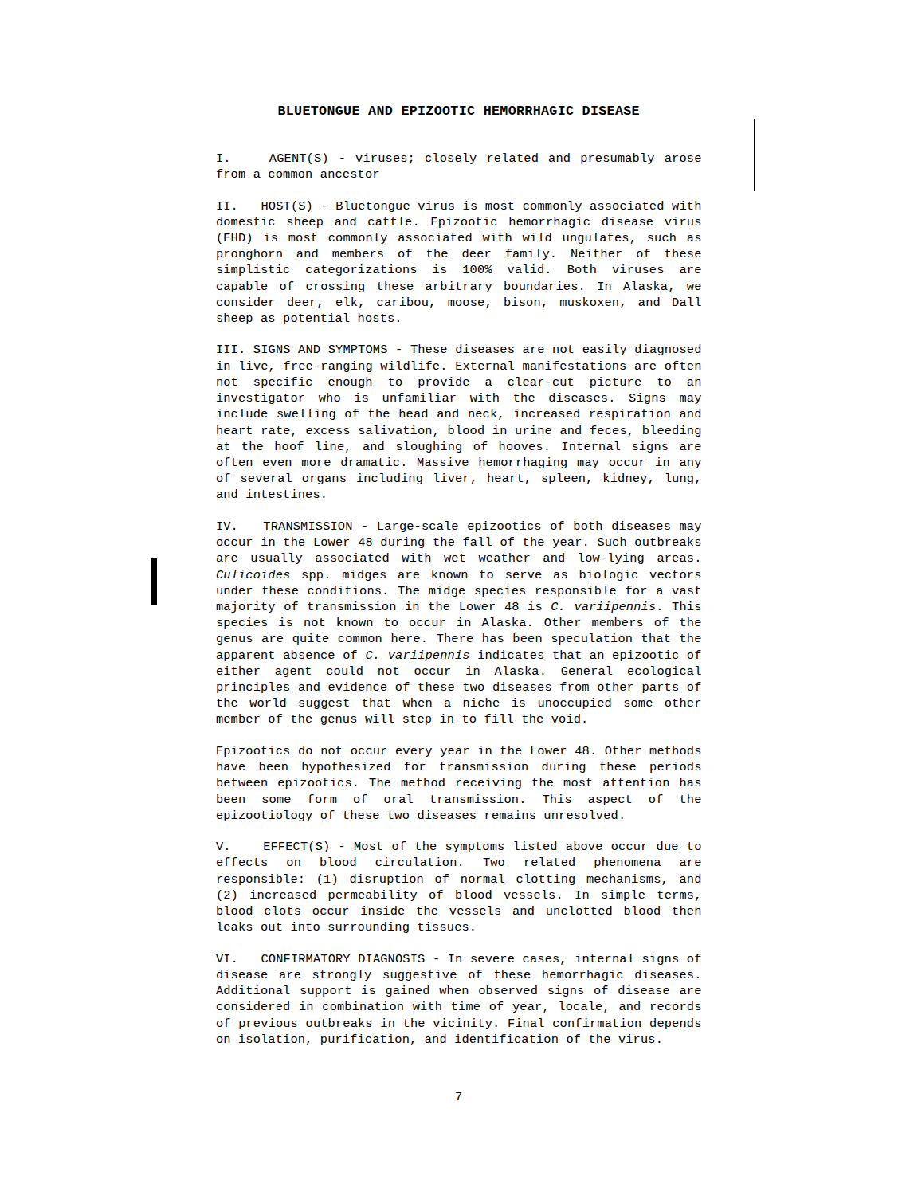BLUETONGUE AND EPIZOOTIC HEMORRHAGIC DISEASE
I. AGENT(S) - viruses; closely related and presumably arose from a common ancestor
II. HOST(S) - Bluetongue virus is most commonly associated with domestic sheep and cattle. Epizootic hemorrhagic disease virus (EHD) is most commonly associated with wild ungulates, such as pronghorn and members of the deer family. Neither of these simplistic categorizations is 100% valid. Both viruses are capable of crossing these arbitrary boundaries. In Alaska, we consider deer, elk, caribou, moose, bison, muskoxen, and Dall sheep as potential hosts.
III. SIGNS AND SYMPTOMS - These diseases are not easily diagnosed in live, free-ranging wildlife. External manifestations are often not specific enough to provide a clear-cut picture to an investigator who is unfamiliar with the diseases. Signs may include swelling of the head and neck, increased respiration and heart rate, excess salivation, blood in urine and feces, bleeding at the hoof line, and sloughing of hooves. Internal signs are often even more dramatic. Massive hemorrhaging may occur in any of several organs including liver, heart, spleen, kidney, lung, and intestines.
IV. TRANSMISSION - Large-scale epizootics of both diseases may occur in the Lower 48 during the fall of the year. Such outbreaks are usually associated with wet weather and low-lying areas. Culicoides spp. midges are known to serve as biologic vectors under these conditions. The midge species responsible for a vast majority of transmission in the Lower 48 is C. variipennis. This species is not known to occur in Alaska. Other members of the genus are quite common here. There has been speculation that the apparent absence of C. variipennis indicates that an epizootic of either agent could not occur in Alaska. General ecological principles and evidence of these two diseases from other parts of the world suggest that when a niche is unoccupied some other member of the genus will step in to fill the void.
Epizootics do not occur every year in the Lower 48. Other methods have been hypothesized for transmission during these periods between epizootics. The method receiving the most attention has been some form of oral transmission. This aspect of the epizootiology of these two diseases remains unresolved.
V. EFFECT(S) - Most of the symptoms listed above occur due to effects on blood circulation. Two related phenomena are responsible: (1) disruption of normal clotting mechanisms, and (2) increased permeability of blood vessels. In simple terms, blood clots occur inside the vessels and unclotted blood then leaks out into surrounding tissues.
VI. CONFIRMATORY DIAGNOSIS - In severe cases, internal signs of disease are strongly suggestive of these hemorrhagic diseases. Additional support is gained when observed signs of disease are considered in combination with time of year, locale, and records of previous outbreaks in the vicinity. Final confirmation depends on isolation, purification, and identification of the virus.
7